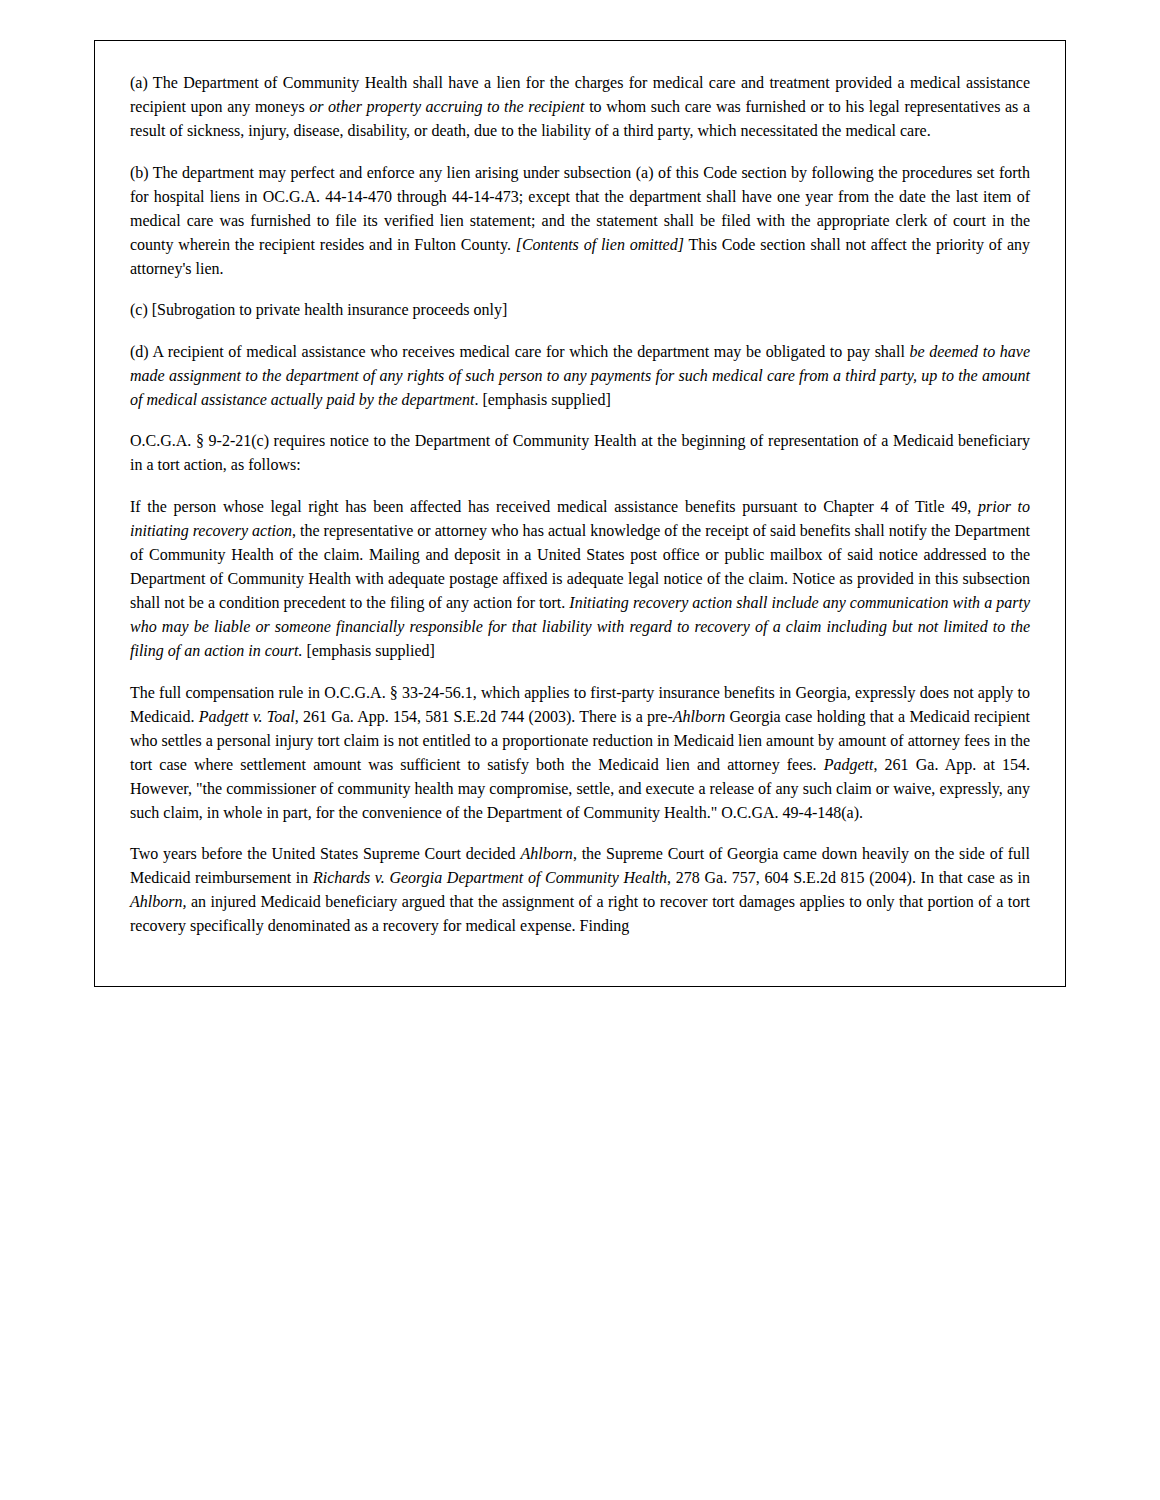(a) The Department of Community Health shall have a lien for the charges for medical care and treatment provided a medical assistance recipient upon any moneys or other property accruing to the recipient to whom such care was furnished or to his legal representatives as a result of sickness, injury, disease, disability, or death, due to the liability of a third party, which necessitated the medical care.
(b) The department may perfect and enforce any lien arising under subsection (a) of this Code section by following the procedures set forth for hospital liens in OC.G.A. 44-14-470 through 44-14-473; except that the department shall have one year from the date the last item of medical care was furnished to file its verified lien statement; and the statement shall be filed with the appropriate clerk of court in the county wherein the recipient resides and in Fulton County. [Contents of lien omitted] This Code section shall not affect the priority of any attorney's lien.
(c) [Subrogation to private health insurance proceeds only]
(d) A recipient of medical assistance who receives medical care for which the department may be obligated to pay shall be deemed to have made assignment to the department of any rights of such person to any payments for such medical care from a third party, up to the amount of medical assistance actually paid by the department. [emphasis supplied]
O.C.G.A. § 9-2-21(c) requires notice to the Department of Community Health at the beginning of representation of a Medicaid beneficiary in a tort action, as follows:
If the person whose legal right has been affected has received medical assistance benefits pursuant to Chapter 4 of Title 49, prior to initiating recovery action, the representative or attorney who has actual knowledge of the receipt of said benefits shall notify the Department of Community Health of the claim. Mailing and deposit in a United States post office or public mailbox of said notice addressed to the Department of Community Health with adequate postage affixed is adequate legal notice of the claim. Notice as provided in this subsection shall not be a condition precedent to the filing of any action for tort. Initiating recovery action shall include any communication with a party who may be liable or someone financially responsible for that liability with regard to recovery of a claim including but not limited to the filing of an action in court. [emphasis supplied]
The full compensation rule in O.C.G.A. § 33-24-56.1, which applies to first-party insurance benefits in Georgia, expressly does not apply to Medicaid. Padgett v. Toal, 261 Ga. App. 154, 581 S.E.2d 744 (2003). There is a pre-Ahlborn Georgia case holding that a Medicaid recipient who settles a personal injury tort claim is not entitled to a proportionate reduction in Medicaid lien amount by amount of attorney fees in the tort case where settlement amount was sufficient to satisfy both the Medicaid lien and attorney fees. Padgett, 261 Ga. App. at 154. However, "the commissioner of community health may compromise, settle, and execute a release of any such claim or waive, expressly, any such claim, in whole in part, for the convenience of the Department of Community Health." O.C.GA. 49-4-148(a).
Two years before the United States Supreme Court decided Ahlborn, the Supreme Court of Georgia came down heavily on the side of full Medicaid reimbursement in Richards v. Georgia Department of Community Health, 278 Ga. 757, 604 S.E.2d 815 (2004). In that case as in Ahlborn, an injured Medicaid beneficiary argued that the assignment of a right to recover tort damages applies to only that portion of a tort recovery specifically denominated as a recovery for medical expense. Finding